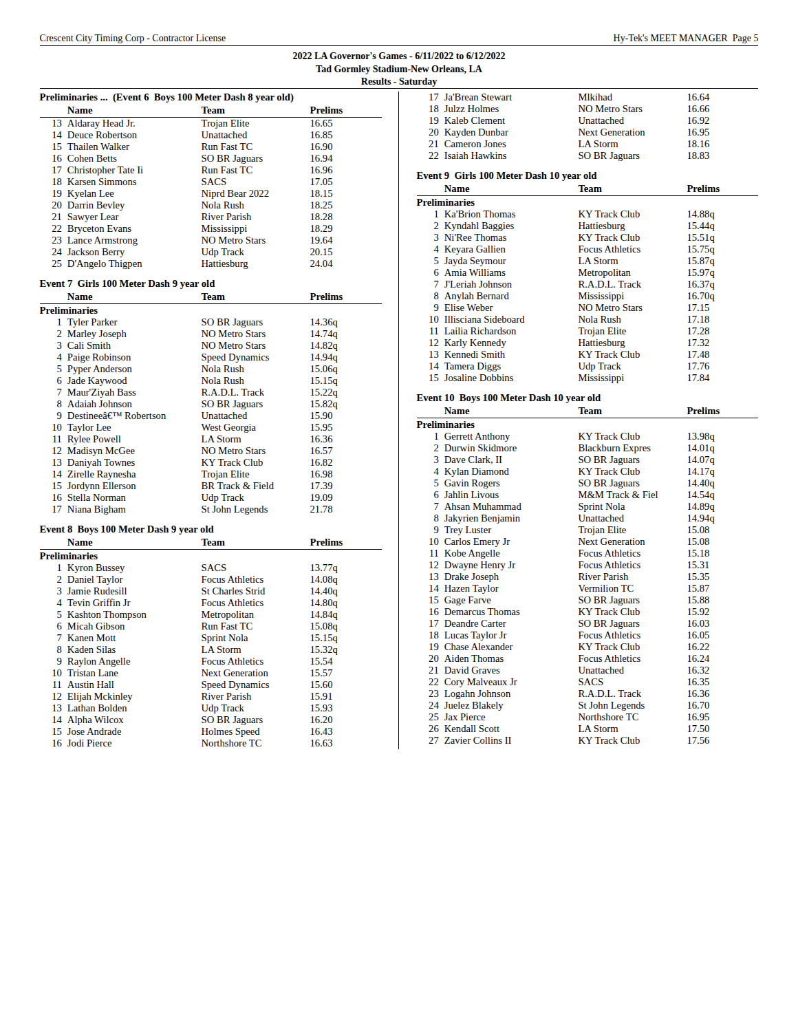Crescent City Timing Corp - Contractor License
Hy-Tek's MEET MANAGER Page 5
2022 LA Governor's Games - 6/11/2022 to 6/12/2022
Tad Gormley Stadium-New Orleans, LA
Results - Saturday
Preliminaries ... (Event 6 Boys 100 Meter Dash 8 year old)
| | Name | Team | Prelims |
| --- | --- | --- | --- |
| 13 | Aldaray Head Jr. | Trojan Elite | 16.65 |
| 14 | Deuce Robertson | Unattached | 16.85 |
| 15 | Thailen Walker | Run Fast TC | 16.90 |
| 16 | Cohen Betts | SO BR Jaguars | 16.94 |
| 17 | Christopher Tate Ii | Run Fast TC | 16.96 |
| 18 | Karsen Simmons | SACS | 17.05 |
| 19 | Kyelan Lee | Niprd Bear 2022 | 18.15 |
| 20 | Darrin Bevley | Nola Rush | 18.25 |
| 21 | Sawyer Lear | River Parish | 18.28 |
| 22 | Bryceton Evans | Mississippi | 18.29 |
| 23 | Lance Armstrong | NO Metro Stars | 19.64 |
| 24 | Jackson Berry | Udp Track | 20.15 |
| 25 | D'Angelo Thigpen | Hattiesburg | 24.04 |
Event 7 Girls 100 Meter Dash 9 year old
| | Name | Team | Prelims |
| --- | --- | --- | --- |
| Preliminaries |
| 1 | Tyler Parker | SO BR Jaguars | 14.36q |
| 2 | Marley Joseph | NO Metro Stars | 14.74q |
| 3 | Cali Smith | NO Metro Stars | 14.82q |
| 4 | Paige Robinson | Speed Dynamics | 14.94q |
| 5 | Pyper Anderson | Nola Rush | 15.06q |
| 6 | Jade Kaywood | Nola Rush | 15.15q |
| 7 | Maur'Ziyah Bass | R.A.D.L. Track | 15.22q |
| 8 | Adaiah Johnson | SO BR Jaguars | 15.82q |
| 9 | Destineeâ€™ Robertson | Unattached | 15.90 |
| 10 | Taylor Lee | West Georgia | 15.95 |
| 11 | Rylee Powell | LA Storm | 16.36 |
| 12 | Madisyn McGee | NO Metro Stars | 16.57 |
| 13 | Daniyah Townes | KY Track Club | 16.82 |
| 14 | Zirelle Raynesha | Trojan Elite | 16.98 |
| 15 | Jordynn Ellerson | BR Track & Field | 17.39 |
| 16 | Stella Norman | Udp Track | 19.09 |
| 17 | Niana Bigham | St John Legends | 21.78 |
Event 8 Boys 100 Meter Dash 9 year old
| | Name | Team | Prelims |
| --- | --- | --- | --- |
| Preliminaries |
| 1 | Kyron Bussey | SACS | 13.77q |
| 2 | Daniel Taylor | Focus Athletics | 14.08q |
| 3 | Jamie Rudesill | St Charles Strid | 14.40q |
| 4 | Tevin Griffin Jr | Focus Athletics | 14.80q |
| 5 | Kashton Thompson | Metropolitan | 14.84q |
| 6 | Micah Gibson | Run Fast TC | 15.08q |
| 7 | Kanen Mott | Sprint Nola | 15.15q |
| 8 | Kaden Silas | LA Storm | 15.32q |
| 9 | Raylon Angelle | Focus Athletics | 15.54 |
| 10 | Tristan Lane | Next Generation | 15.57 |
| 11 | Austin Hall | Speed Dynamics | 15.60 |
| 12 | Elijah Mckinley | River Parish | 15.91 |
| 13 | Lathan Bolden | Udp Track | 15.93 |
| 14 | Alpha Wilcox | SO BR Jaguars | 16.20 |
| 15 | Jose Andrade | Holmes Speed | 16.43 |
| 16 | Jodi Pierce | Northshore TC | 16.63 |
| 17 | Ja'Brean Stewart | Mlkihad | 16.64 |
| 18 | Julzz Holmes | NO Metro Stars | 16.66 |
| 19 | Kaleb Clement | Unattached | 16.92 |
| 20 | Kayden Dunbar | Next Generation | 16.95 |
| 21 | Cameron Jones | LA Storm | 18.16 |
| 22 | Isaiah Hawkins | SO BR Jaguars | 18.83 |
Event 9 Girls 100 Meter Dash 10 year old
| | Name | Team | Prelims |
| --- | --- | --- | --- |
| Preliminaries |
| 1 | Ka'Brion Thomas | KY Track Club | 14.88q |
| 2 | Kyndahl Baggies | Hattiesburg | 15.44q |
| 3 | Ni'Ree Thomas | KY Track Club | 15.51q |
| 4 | Keyara Gallien | Focus Athletics | 15.75q |
| 5 | Jayda Seymour | LA Storm | 15.87q |
| 6 | Amia Williams | Metropolitan | 15.97q |
| 7 | J'Leriah Johnson | R.A.D.L. Track | 16.37q |
| 8 | Anylah Bernard | Mississippi | 16.70q |
| 9 | Elise Weber | NO Metro Stars | 17.15 |
| 10 | Illisciana Sideboard | Nola Rush | 17.18 |
| 11 | Lailia Richardson | Trojan Elite | 17.28 |
| 12 | Karly Kennedy | Hattiesburg | 17.32 |
| 13 | Kennedi Smith | KY Track Club | 17.48 |
| 14 | Tamera Diggs | Udp Track | 17.76 |
| 15 | Josaline Dobbins | Mississippi | 17.84 |
Event 10 Boys 100 Meter Dash 10 year old
| | Name | Team | Prelims |
| --- | --- | --- | --- |
| Preliminaries |
| 1 | Gerrett Anthony | KY Track Club | 13.98q |
| 2 | Durwin Skidmore | Blackburn Expres | 14.01q |
| 3 | Dave Clark, II | SO BR Jaguars | 14.07q |
| 4 | Kylan Diamond | KY Track Club | 14.17q |
| 5 | Gavin Rogers | SO BR Jaguars | 14.40q |
| 6 | Jahlin Livous | M&M Track & Fiel | 14.54q |
| 7 | Ahsan Muhammad | Sprint Nola | 14.89q |
| 8 | Jakyrien Benjamin | Unattached | 14.94q |
| 9 | Trey Luster | Trojan Elite | 15.08 |
| 10 | Carlos Emery Jr | Next Generation | 15.08 |
| 11 | Kobe Angelle | Focus Athletics | 15.18 |
| 12 | Dwayne Henry Jr | Focus Athletics | 15.31 |
| 13 | Drake Joseph | River Parish | 15.35 |
| 14 | Hazen Taylor | Vermilion TC | 15.87 |
| 15 | Gage Farve | SO BR Jaguars | 15.88 |
| 16 | Demarcus Thomas | KY Track Club | 15.92 |
| 17 | Deandre Carter | SO BR Jaguars | 16.03 |
| 18 | Lucas Taylor Jr | Focus Athletics | 16.05 |
| 19 | Chase Alexander | KY Track Club | 16.22 |
| 20 | Aiden Thomas | Focus Athletics | 16.24 |
| 21 | David Graves | Unattached | 16.32 |
| 22 | Cory Malveaux Jr | SACS | 16.35 |
| 23 | Logahn Johnson | R.A.D.L. Track | 16.36 |
| 24 | Juelez Blakely | St John Legends | 16.70 |
| 25 | Jax Pierce | Northshore TC | 16.95 |
| 26 | Kendall Scott | LA Storm | 17.50 |
| 27 | Zavier Collins II | KY Track Club | 17.56 |